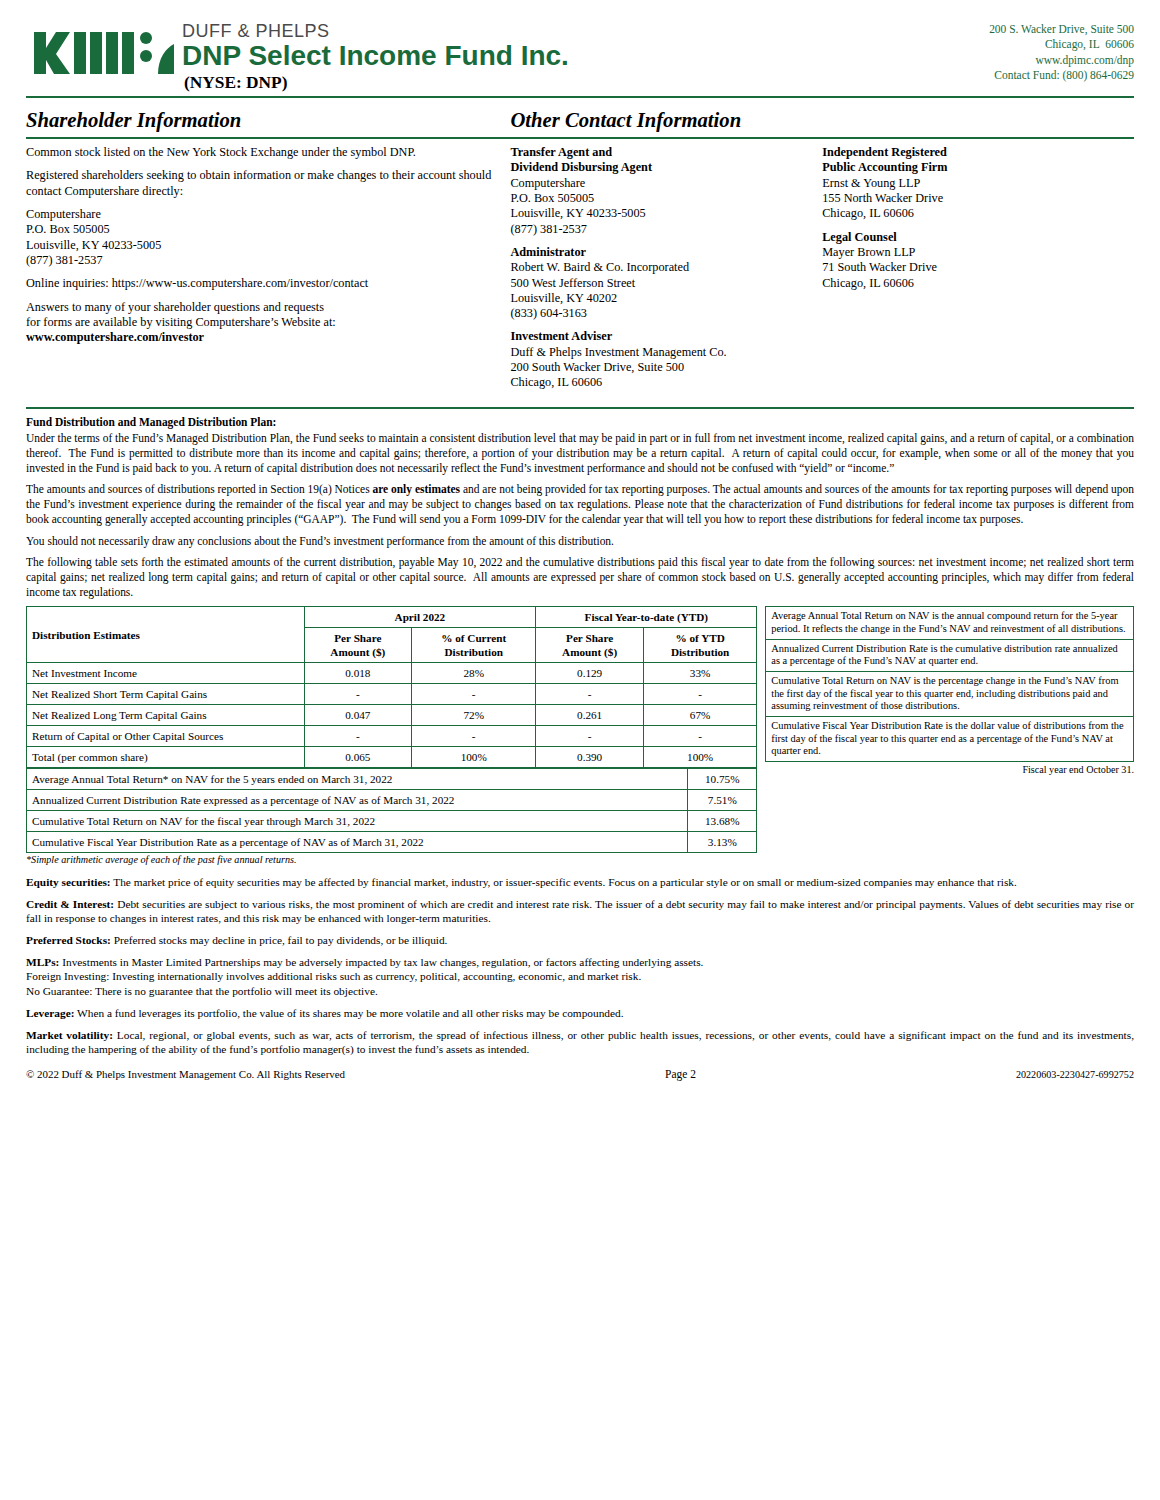DUFF & PHELPS
DNP Select Income Fund Inc.
(NYSE: DNP)
200 S. Wacker Drive, Suite 500
Chicago, IL 60606
www.dpimc.com/dnp
Contact Fund: (800) 864-0629
Shareholder Information
Other Contact Information
Common stock listed on the New York Stock Exchange under the symbol DNP.
Registered shareholders seeking to obtain information or make changes to their account should contact Computershare directly:
Computershare
P.O. Box 505005
Louisville, KY 40233-5005
(877) 381-2537
Online inquiries: https://www-us.computershare.com/investor/contact
Answers to many of your shareholder questions and requests
for forms are available by visiting Computershare’s Website at:
www.computershare.com/investor
Transfer Agent and
Dividend Disbursing Agent
Computershare
P.O. Box 505005
Louisville, KY 40233-5005
(877) 381-2537
Administrator
Robert W. Baird & Co. Incorporated
500 West Jefferson Street
Louisville, KY 40202
(833) 604-3163
Investment Adviser
Duff & Phelps Investment Management Co.
200 South Wacker Drive, Suite 500
Chicago, IL 60606
Independent Registered
Public Accounting Firm
Ernst & Young LLP
155 North Wacker Drive
Chicago, IL 60606
Legal Counsel
Mayer Brown LLP
71 South Wacker Drive
Chicago, IL 60606
Fund Distribution and Managed Distribution Plan:
Under the terms of the Fund’s Managed Distribution Plan, the Fund seeks to maintain a consistent distribution level that may be paid in part or in full from net investment income, realized capital gains, and a return of capital, or a combination thereof. The Fund is permitted to distribute more than its income and capital gains; therefore, a portion of your distribution may be a return capital. A return of capital could occur, for example, when some or all of the money that you invested in the Fund is paid back to you. A return of capital distribution does not necessarily reflect the Fund’s investment performance and should not be confused with “yield” or “income.”
The amounts and sources of distributions reported in Section 19(a) Notices are only estimates and are not being provided for tax reporting purposes. The actual amounts and sources of the amounts for tax reporting purposes will depend upon the Fund’s investment experience during the remainder of the fiscal year and may be subject to changes based on tax regulations. Please note that the characterization of Fund distributions for federal income tax purposes is different from book accounting generally accepted accounting principles (“GAAP”). The Fund will send you a Form 1099-DIV for the calendar year that will tell you how to report these distributions for federal income tax purposes.
You should not necessarily draw any conclusions about the Fund’s investment performance from the amount of this distribution.
The following table sets forth the estimated amounts of the current distribution, payable May 10, 2022 and the cumulative distributions paid this fiscal year to date from the following sources: net investment income; net realized short term capital gains; net realized long term capital gains; and return of capital or other capital source. All amounts are expressed per share of common stock based on U.S. generally accepted accounting principles, which may differ from federal income tax regulations.
| Distribution Estimates | April 2022 | Fiscal Year-to-date (YTD) |
| --- | --- | --- |
| Per Share Amount ($) | % of Current Distribution | Per Share Amount ($) | % of YTD Distribution |
| Net Investment Income | 0.018 | 28% | 0.129 | 33% |
| Net Realized Short Term Capital Gains | - | - | - | - |
| Net Realized Long Term Capital Gains | 0.047 | 72% | 0.261 | 67% |
| Return of Capital or Other Capital Sources | - | - | - | - |
| Total (per common share) | 0.065 | 100% | 0.390 | 100% |
| Average Annual Total Return* on NAV for the 5 years ended on March 31, 2022 | 10.75% |
| Annualized Current Distribution Rate expressed as a percentage of NAV as of March 31, 2022 | 7.51% |
| Cumulative Total Return on NAV for the fiscal year through March 31, 2022 | 13.68% |
| Cumulative Fiscal Year Distribution Rate as a percentage of NAV as of March 31, 2022 | 3.13% |
*Simple arithmetic average of each of the past five annual returns.
Average Annual Total Return on NAV is the annual compound return for the 5-year period. It reflects the change in the Fund’s NAV and reinvestment of all distributions.
Annualized Current Distribution Rate is the cumulative distribution rate annualized as a percentage of the Fund’s NAV at quarter end.
Cumulative Total Return on NAV is the percentage change in the Fund’s NAV from the first day of the fiscal year to this quarter end, including distributions paid and assuming reinvestment of those distributions.
Cumulative Fiscal Year Distribution Rate is the dollar value of distributions from the first day of the fiscal year to this quarter end as a percentage of the Fund’s NAV at quarter end.
Fiscal year end October 31.
Equity securities: The market price of equity securities may be affected by financial market, industry, or issuer-specific events. Focus on a particular style or on small or medium-sized companies may enhance that risk.
Credit & Interest: Debt securities are subject to various risks, the most prominent of which are credit and interest rate risk. The issuer of a debt security may fail to make interest and/or principal payments. Values of debt securities may rise or fall in response to changes in interest rates, and this risk may be enhanced with longer-term maturities.
Preferred Stocks: Preferred stocks may decline in price, fail to pay dividends, or be illiquid.
MLPs: Investments in Master Limited Partnerships may be adversely impacted by tax law changes, regulation, or factors affecting underlying assets.
Foreign Investing: Investing internationally involves additional risks such as currency, political, accounting, economic, and market risk.
No Guarantee: There is no guarantee that the portfolio will meet its objective.
Leverage: When a fund leverages its portfolio, the value of its shares may be more volatile and all other risks may be compounded.
Market volatility: Local, regional, or global events, such as war, acts of terrorism, the spread of infectious illness, or other public health issues, recessions, or other events, could have a significant impact on the fund and its investments, including the hampering of the ability of the fund’s portfolio manager(s) to invest the fund’s assets as intended.
© 2022 Duff & Phelps Investment Management Co. All Rights Reserved
Page 2
20220603-2230427-6992752